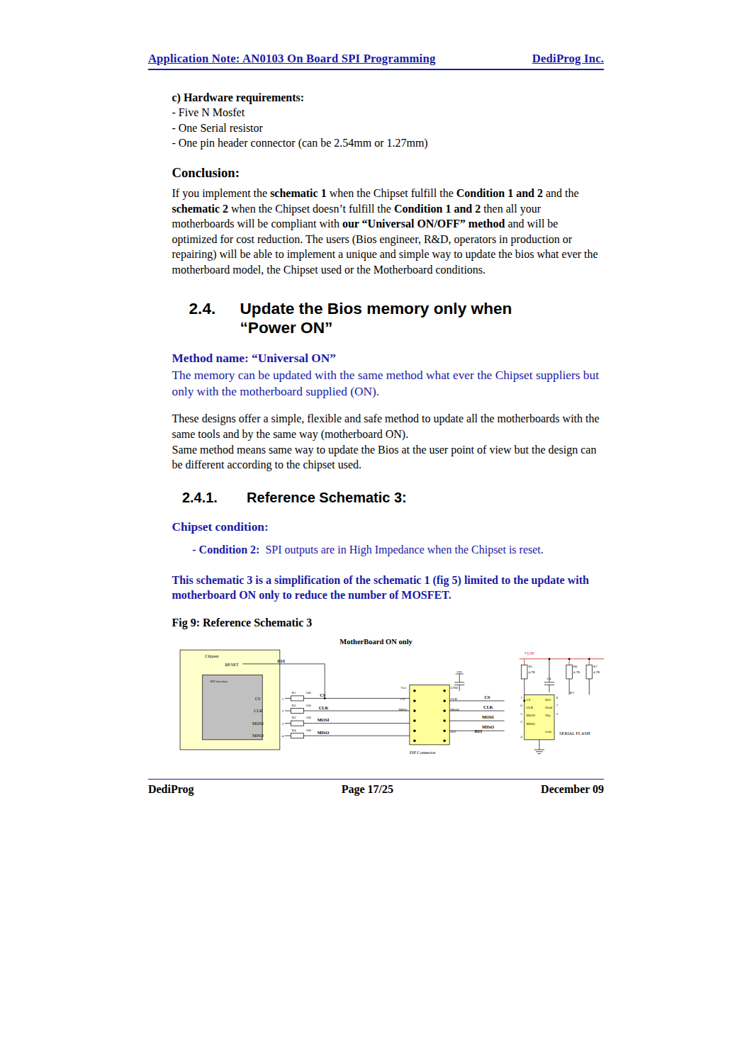Application Note: AN0103 On Board SPI Programming DediProg Inc.
c) Hardware requirements:
- Five N Mosfet
- One Serial resistor
- One pin header connector (can be 2.54mm or 1.27mm)
Conclusion:
If you implement the schematic 1 when the Chipset fulfill the Condition 1 and 2 and the schematic 2 when the Chipset doesn’t fulfill the Condition 1 and 2 then all your motherboards will be compliant with our “Universal ON/OFF” method and will be optimized for cost reduction. The users (Bios engineer, R&D, operators in production or repairing) will be able to implement a unique and simple way to update the bios what ever the motherboard model, the Chipset used or the Motherboard conditions.
2.4. Update the Bios memory only when
“Power ON”
Method name: “Universal ON”
The memory can be updated with the same method what ever the Chipset suppliers but only with the motherboard supplied (ON).
These designs offer a simple, flexible and safe method to update all the motherboards with the same tools and by the same way (motherboard ON).
Same method means same way to update the Bios at the user point of view but the design can be different according to the chipset used.
2.4.1. Reference Schematic 3:
Chipset condition:
- Condition 2: SPI outputs are in High Impedance when the Chipset is reset.
This schematic 3 is a simplification of the schematic 1 (fig 5) limited to the update with motherboard ON only to reduce the number of MOSFET.
Fig 9: Reference Schematic 3
MotherBoard ON only Chipset RESET IO3 SPI interface CS CLK MOSI MISO 1 2 3 4 R1 100 R2 100 R3 100 R4 100 CS CLK MOSI MISO ISP Connector Vcc GND CS CLK MISO MOSI IO3 CS CLK MOSI MISO IO3 +3.3V R5 4.7K R6 4.7K R7 4.7K C4 SERIAL FLASH CS CLK MOSI MISO IO3 Hold Wp Gnd 1 6 5 2 8 7 3 4 JP1
DediProg Page 17/25 December 09